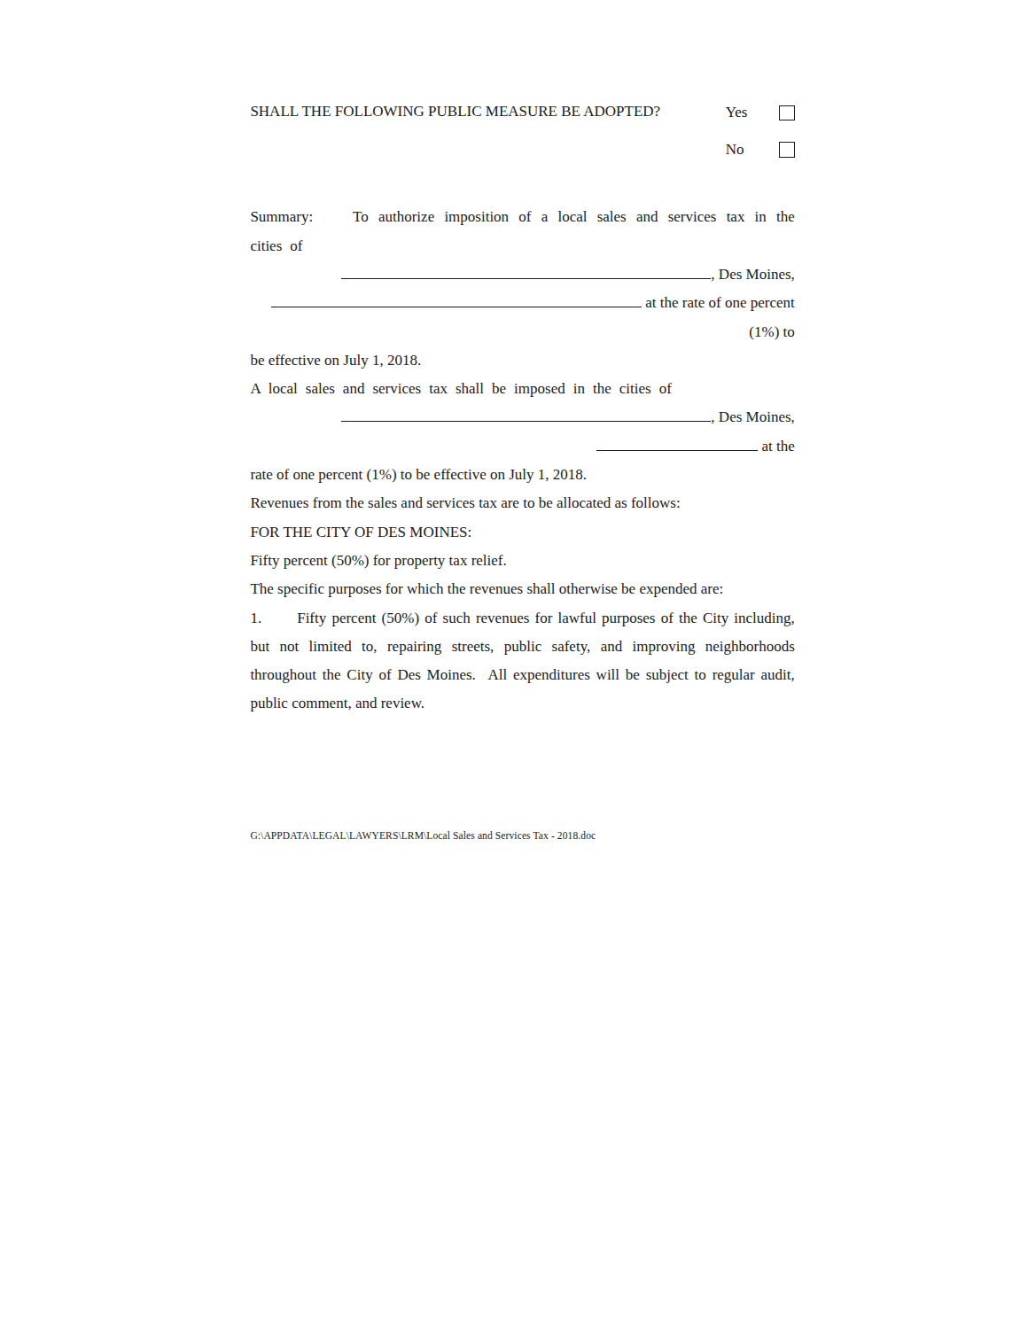SHALL THE FOLLOWING PUBLIC MEASURE BE ADOPTED?
Yes No
Summary: To authorize imposition of a local sales and services tax in the cities of
, Des Moines,
at the rate of one percent (1%) to
be effective on July 1, 2018.
A local sales and services tax shall be imposed in the cities of
, Des Moines,
at the
rate of one percent (1%) to be effective on July 1, 2018.
Revenues from the sales and services tax are to be allocated as follows:
FOR THE CITY OF DES MOINES:
Fifty percent (50%) for property tax relief.
The specific purposes for which the revenues shall otherwise be expended are:
1. Fifty percent (50%) of such revenues for lawful purposes of the City including, but not limited to, repairing streets, public safety, and improving neighborhoods throughout the City of Des Moines. All expenditures will be subject to regular audit, public comment, and review.
G:\APPDATA\LEGAL\LAWYERS\LRM\Local Sales and Services Tax - 2018.doc